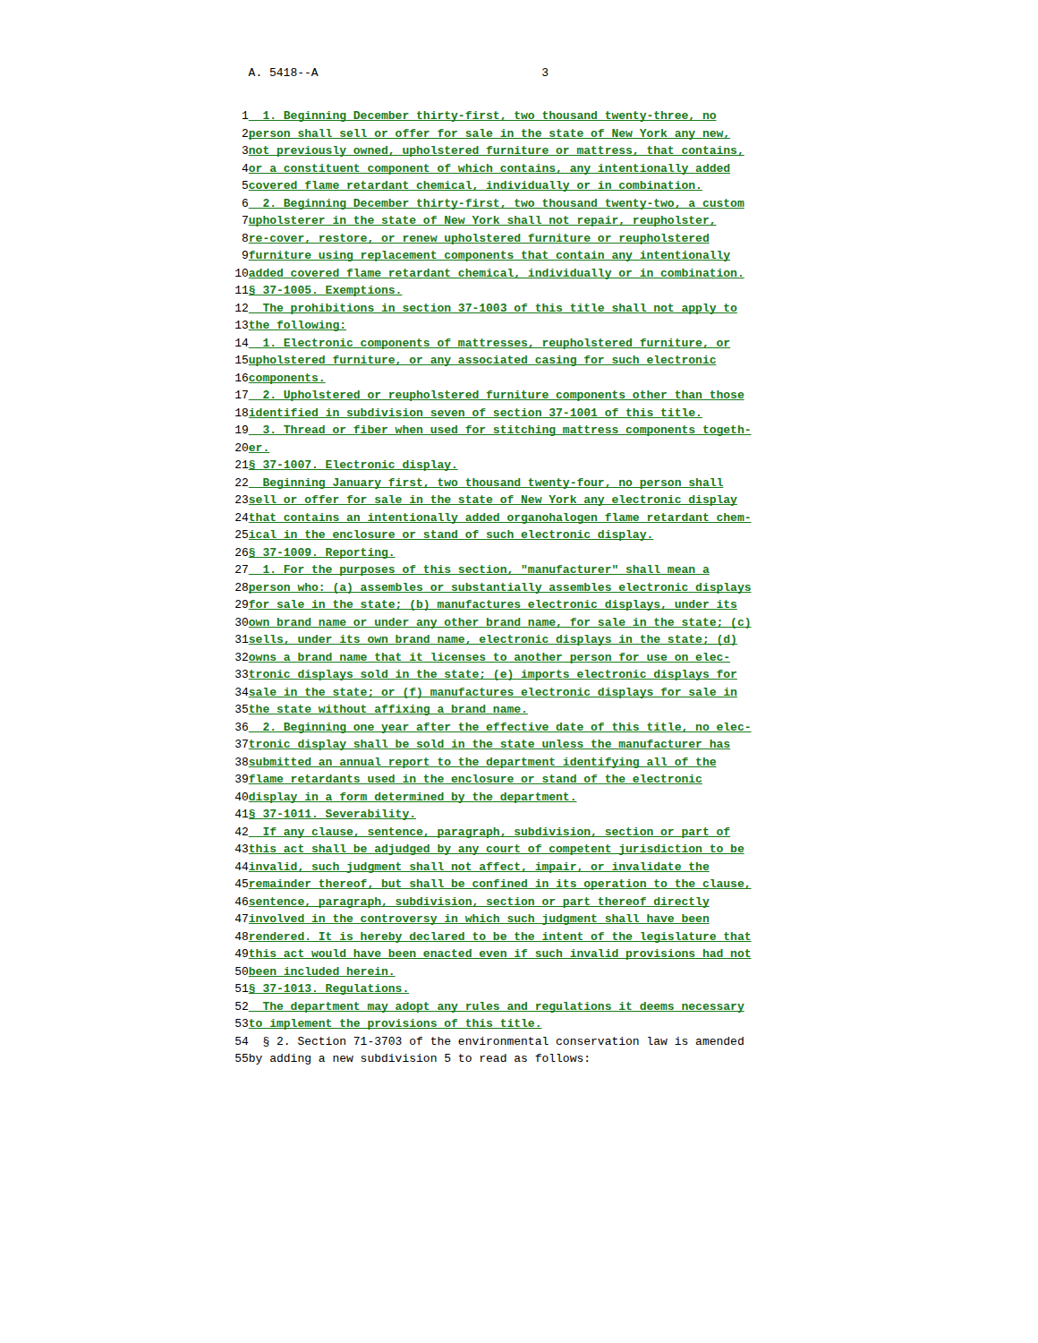A. 5418--A 3
| 1 | 1. Beginning December thirty-first, two thousand twenty-three, no |
| 2 | person shall sell or offer for sale in the state of New York any new, |
| 3 | not previously owned, upholstered furniture or mattress, that contains, |
| 4 | or a constituent component of which contains, any intentionally added |
| 5 | covered flame retardant chemical, individually or in combination. |
| 6 | 2. Beginning December thirty-first, two thousand twenty-two, a custom |
| 7 | upholsterer in the state of New York shall not repair, reupholster, |
| 8 | re-cover, restore, or renew upholstered furniture or reupholstered |
| 9 | furniture using replacement components that contain any intentionally |
| 10 | added covered flame retardant chemical, individually or in combination. |
| 11 | § 37-1005. Exemptions. |
| 12 | The prohibitions in section 37-1003 of this title shall not apply to |
| 13 | the following: |
| 14 | 1. Electronic components of mattresses, reupholstered furniture, or |
| 15 | upholstered furniture, or any associated casing for such electronic |
| 16 | components. |
| 17 | 2. Upholstered or reupholstered furniture components other than those |
| 18 | identified in subdivision seven of section 37-1001 of this title. |
| 19 | 3. Thread or fiber when used for stitching mattress components togeth- |
| 20 | er. |
| 21 | § 37-1007. Electronic display. |
| 22 | Beginning January first, two thousand twenty-four, no person shall |
| 23 | sell or offer for sale in the state of New York any electronic display |
| 24 | that contains an intentionally added organohalogen flame retardant chem- |
| 25 | ical in the enclosure or stand of such electronic display. |
| 26 | § 37-1009. Reporting. |
| 27 | 1. For the purposes of this section, "manufacturer" shall mean a |
| 28 | person who: (a) assembles or substantially assembles electronic displays |
| 29 | for sale in the state; (b) manufactures electronic displays, under its |
| 30 | own brand name or under any other brand name, for sale in the state; (c) |
| 31 | sells, under its own brand name, electronic displays in the state; (d) |
| 32 | owns a brand name that it licenses to another person for use on elec- |
| 33 | tronic displays sold in the state; (e) imports electronic displays for |
| 34 | sale in the state; or (f) manufactures electronic displays for sale in |
| 35 | the state without affixing a brand name. |
| 36 | 2. Beginning one year after the effective date of this title, no elec- |
| 37 | tronic display shall be sold in the state unless the manufacturer has |
| 38 | submitted an annual report to the department identifying all of the |
| 39 | flame retardants used in the enclosure or stand of the electronic |
| 40 | display in a form determined by the department. |
| 41 | § 37-1011. Severability. |
| 42 | If any clause, sentence, paragraph, subdivision, section or part of |
| 43 | this act shall be adjudged by any court of competent jurisdiction to be |
| 44 | invalid, such judgment shall not affect, impair, or invalidate the |
| 45 | remainder thereof, but shall be confined in its operation to the clause, |
| 46 | sentence, paragraph, subdivision, section or part thereof directly |
| 47 | involved in the controversy in which such judgment shall have been |
| 48 | rendered. It is hereby declared to be the intent of the legislature that |
| 49 | this act would have been enacted even if such invalid provisions had not |
| 50 | been included herein. |
| 51 | § 37-1013. Regulations. |
| 52 | The department may adopt any rules and regulations it deems necessary |
| 53 | to implement the provisions of this title. |
| 54 | § 2. Section 71-3703 of the environmental conservation law is amended |
| 55 | by adding a new subdivision 5 to read as follows: |